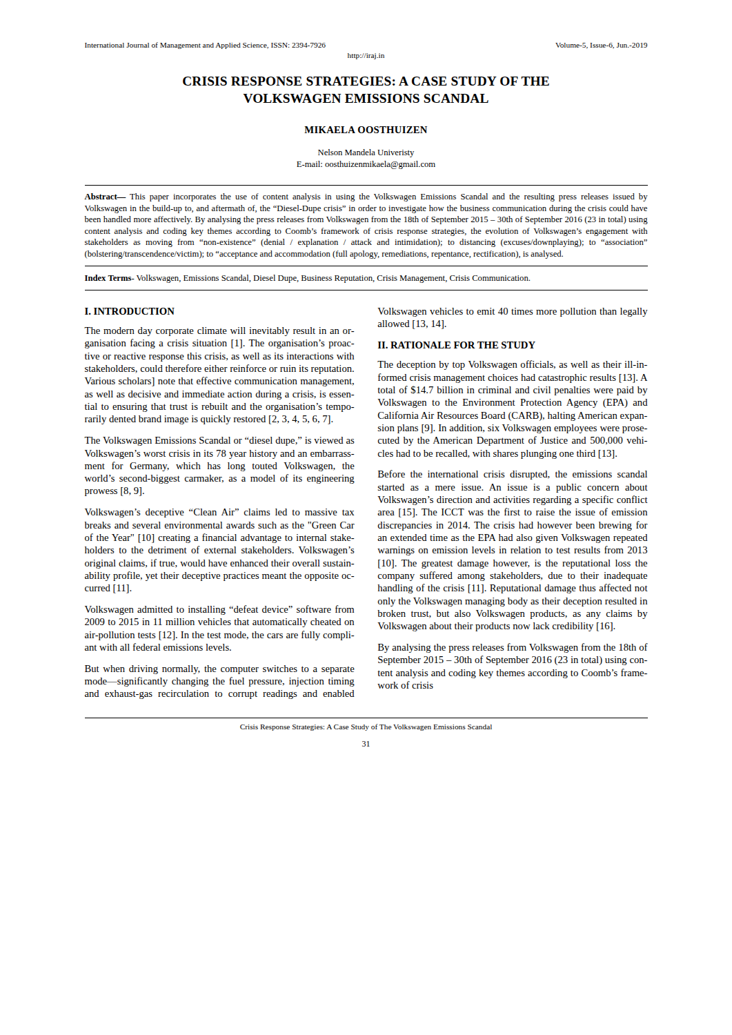International Journal of Management and Applied Science, ISSN: 2394-7926
Volume-5, Issue-6, Jun.-2019
http://iraj.in
CRISIS RESPONSE STRATEGIES: A CASE STUDY OF THE
VOLKSWAGEN EMISSIONS SCANDAL
MIKAELA OOSTHUIZEN
Nelson Mandela Univeristy
E-mail: oosthuizenmikaela@gmail.com
Abstract— This paper incorporates the use of content analysis in using the Volkswagen Emissions Scandal and the resulting press releases issued by Volkswagen in the build-up to, and aftermath of, the “Diesel-Dupe crisis” in order to investigate how the business communication during the crisis could have been handled more affectively. By analysing the press releases from Volkswagen from the 18th of September 2015 – 30th of September 2016 (23 in total) using content analysis and coding key themes according to Coomb’s framework of crisis response strategies, the evolution of Volkswagen’s engagement with stakeholders as moving from “non-existence” (denial / explanation / attack and intimidation); to distancing (excuses/downplaying); to “association” (bolstering/transcendence/victim); to “acceptance and accommodation (full apology, remediations, repentance, rectification), is analysed.
Index Terms- Volkswagen, Emissions Scandal, Diesel Dupe, Business Reputation, Crisis Management, Crisis Communication.
I. INTRODUCTION
The modern day corporate climate will inevitably result in an organisation facing a crisis situation [1]. The organisation’s proactive or reactive response this crisis, as well as its interactions with stakeholders, could therefore either reinforce or ruin its reputation. Various scholars] note that effective communication management, as well as decisive and immediate action during a crisis, is essential to ensuring that trust is rebuilt and the organisation’s temporarily dented brand image is quickly restored [2, 3, 4, 5, 6, 7].
The Volkswagen Emissions Scandal or “diesel dupe,” is viewed as Volkswagen’s worst crisis in its 78 year history and an embarrassment for Germany, which has long touted Volkswagen, the world’s second-biggest carmaker, as a model of its engineering prowess [8, 9].
Volkswagen’s deceptive “Clean Air” claims led to massive tax breaks and several environmental awards such as the "Green Car of the Year" [10] creating a financial advantage to internal stakeholders to the detriment of external stakeholders. Volkswagen’s original claims, if true, would have enhanced their overall sustainability profile, yet their deceptive practices meant the opposite occurred [11].
Volkswagen admitted to installing “defeat device” software from 2009 to 2015 in 11 million vehicles that automatically cheated on air-pollution tests [12]. In the test mode, the cars are fully compliant with all federal emissions levels.
But when driving normally, the computer switches to a separate mode—significantly changing the fuel pressure, injection timing and exhaust-gas recirculation to corrupt readings and enabled Volkswagen vehicles to emit 40 times more pollution than legally allowed [13, 14].
II. RATIONALE FOR THE STUDY
The deception by top Volkswagen officials, as well as their ill-informed crisis management choices had catastrophic results [13]. A total of $14.7 billion in criminal and civil penalties were paid by Volkswagen to the Environment Protection Agency (EPA) and California Air Resources Board (CARB), halting American expansion plans [9]. In addition, six Volkswagen employees were prosecuted by the American Department of Justice and 500,000 vehicles had to be recalled, with shares plunging one third [13].
Before the international crisis disrupted, the emissions scandal started as a mere issue. An issue is a public concern about Volkswagen’s direction and activities regarding a specific conflict area [15]. The ICCT was the first to raise the issue of emission discrepancies in 2014. The crisis had however been brewing for an extended time as the EPA had also given Volkswagen repeated warnings on emission levels in relation to test results from 2013 [10]. The greatest damage however, is the reputational loss the company suffered among stakeholders, due to their inadequate handling of the crisis [11]. Reputational damage thus affected not only the Volkswagen managing body as their deception resulted in broken trust, but also Volkswagen products, as any claims by Volkswagen about their products now lack credibility [16].
By analysing the press releases from Volkswagen from the 18th of September 2015 – 30th of September 2016 (23 in total) using content analysis and coding key themes according to Coomb’s framework of crisis
Crisis Response Strategies: A Case Study of The Volkswagen Emissions Scandal
31